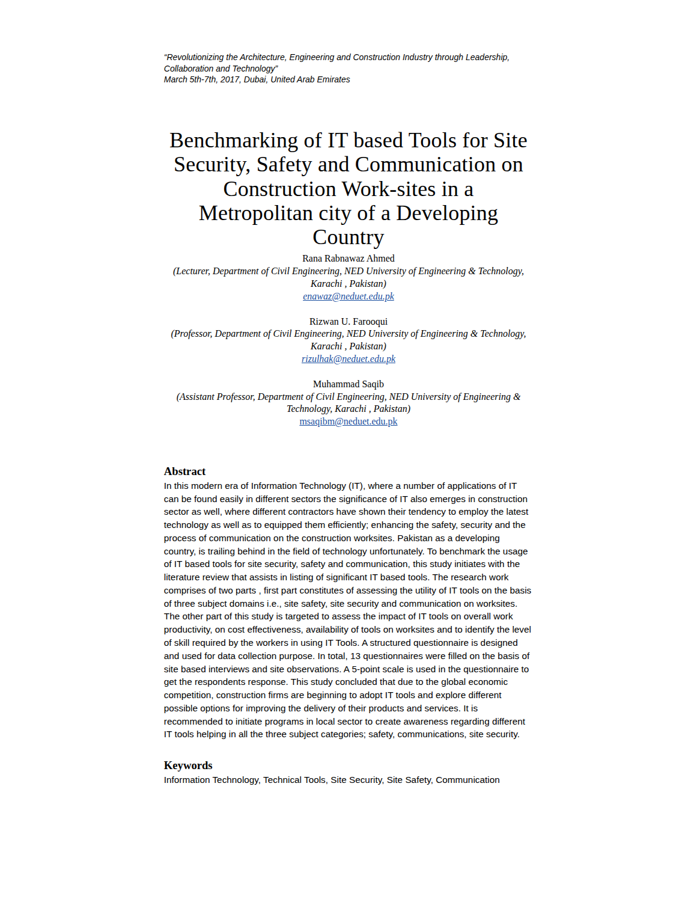“Revolutionizing the Architecture, Engineering and Construction Industry through Leadership, Collaboration and Technology”
March 5th-7th, 2017, Dubai, United Arab Emirates
Benchmarking of IT based Tools for Site Security, Safety and Communication on Construction Work-sites in a Metropolitan city of a Developing Country
Rana Rabnawaz Ahmed
(Lecturer, Department of Civil Engineering, NED University of Engineering & Technology, Karachi , Pakistan)
enawaz@neduet.edu.pk
Rizwan U. Farooqui
(Professor, Department of Civil Engineering, NED University of Engineering & Technology, Karachi , Pakistan)
rizulhak@neduet.edu.pk
Muhammad Saqib
(Assistant Professor, Department of Civil Engineering, NED University of Engineering & Technology, Karachi , Pakistan)
msaqibm@neduet.edu.pk
Abstract
In this modern era of Information Technology (IT), where a number of applications of IT can be found easily in different sectors the significance of IT also emerges in construction sector as well, where different contractors have shown their tendency to employ the latest technology as well as to equipped them efficiently; enhancing the safety, security and the process of communication on the construction worksites. Pakistan as a developing country, is trailing behind in the field of technology unfortunately. To benchmark the usage of IT based tools for site security, safety and communication, this study initiates with the literature review that assists in listing of significant IT based tools. The research work comprises of two parts , first part constitutes of assessing the utility of IT tools on the basis of three subject domains i.e., site safety, site security and communication on worksites. The other part of this study is targeted to assess the impact of IT tools on overall work productivity, on cost effectiveness, availability of tools on worksites and to identify the level of skill required by the workers in using IT Tools. A structured questionnaire is designed and used for data collection purpose. In total, 13 questionnaires were filled on the basis of site based interviews and site observations. A 5-point scale is used in the questionnaire to get the respondents response. This study concluded that due to the global economic competition, construction firms are beginning to adopt IT tools and explore different possible options for improving the delivery of their products and services. It is recommended to initiate programs in local sector to create awareness regarding different IT tools helping in all the three subject categories; safety, communications, site security.
Keywords
Information Technology, Technical Tools, Site Security, Site Safety, Communication